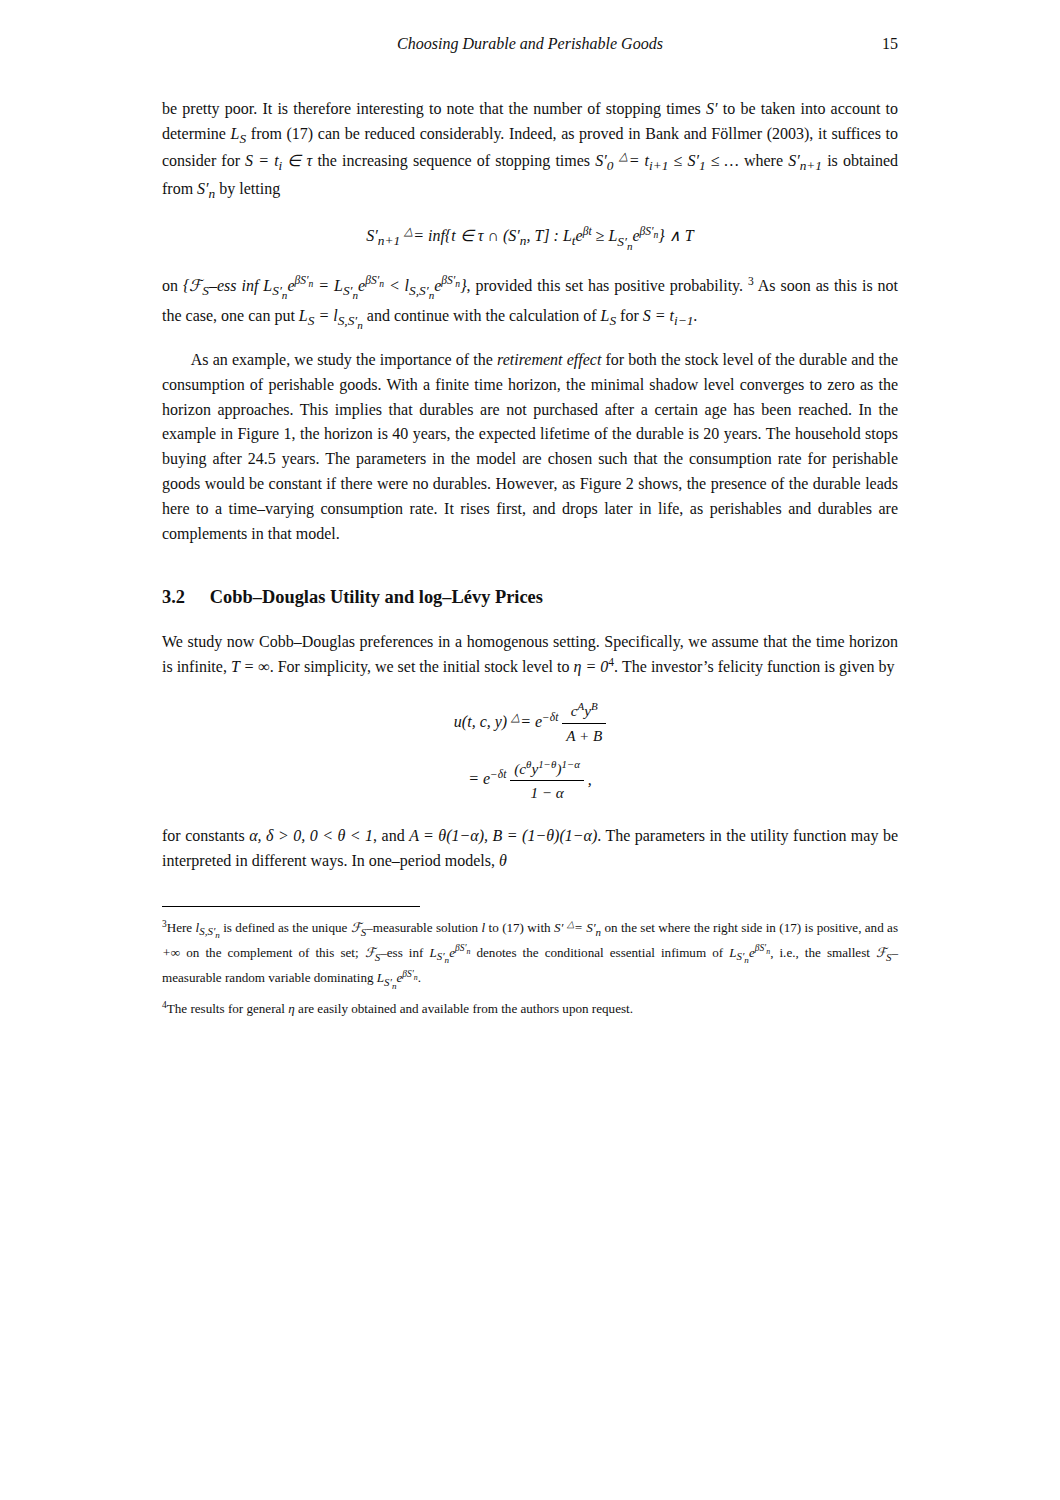Choosing Durable and Perishable Goods 15
be pretty poor. It is therefore interesting to note that the number of stopping times S′ to be taken into account to determine LS from (17) can be reduced considerably. Indeed, as proved in Bank and Föllmer (2003), it suffices to consider for S = ti ∈ τ the increasing sequence of stopping times S′0 △= ti+1 ≤ S′1 ≤ … where S′n+1 is obtained from S′n by letting
S′n+1 △= inf{t ∈ τ ∩ (S′n, T] : Lteβt ≥ LS′neβS′n} ∧ T
on {ℱS–ess inf LS′neβS′n = LS′neβS′n < lS,S′neβS′n}, provided this set has positive probability. 3 As soon as this is not the case, one can put LS = lS,S′n and continue with the calculation of LS for S = ti−1.
As an example, we study the importance of the retirement effect for both the stock level of the durable and the consumption of perishable goods. With a finite time horizon, the minimal shadow level converges to zero as the horizon approaches. This implies that durables are not purchased after a certain age has been reached. In the example in Figure 1, the horizon is 40 years, the expected lifetime of the durable is 20 years. The household stops buying after 24.5 years. The parameters in the model are chosen such that the consumption rate for perishable goods would be constant if there were no durables. However, as Figure 2 shows, the presence of the durable leads here to a time–varying consumption rate. It rises first, and drops later in life, as perishables and durables are complements in that model.
3.2 Cobb–Douglas Utility and log–Lévy Prices
We study now Cobb–Douglas preferences in a homogenous setting. Specifically, we assume that the time horizon is infinite, T = ∞. For simplicity, we set the initial stock level to η = 04. The investor’s felicity function is given by
u(t, c, y) △= e−δt cAyB A + B
= e−δt (cθy1−θ)1−α 1 − α ,
for constants α, δ > 0, 0 < θ < 1, and A = θ(1−α), B = (1−θ)(1−α). The parameters in the utility function may be interpreted in different ways. In one–period models, θ
3Here lS,S′n is defined as the unique ℱS–measurable solution l to (17) with S′ △= S′n on the set where the right side in (17) is positive, and as +∞ on the complement of this set; ℱS–ess inf LS′neβS′n denotes the conditional essential infimum of LS′neβS′n, i.e., the smallest ℱS–measurable random variable dominating LS′neβS′n.
4The results for general η are easily obtained and available from the authors upon request.